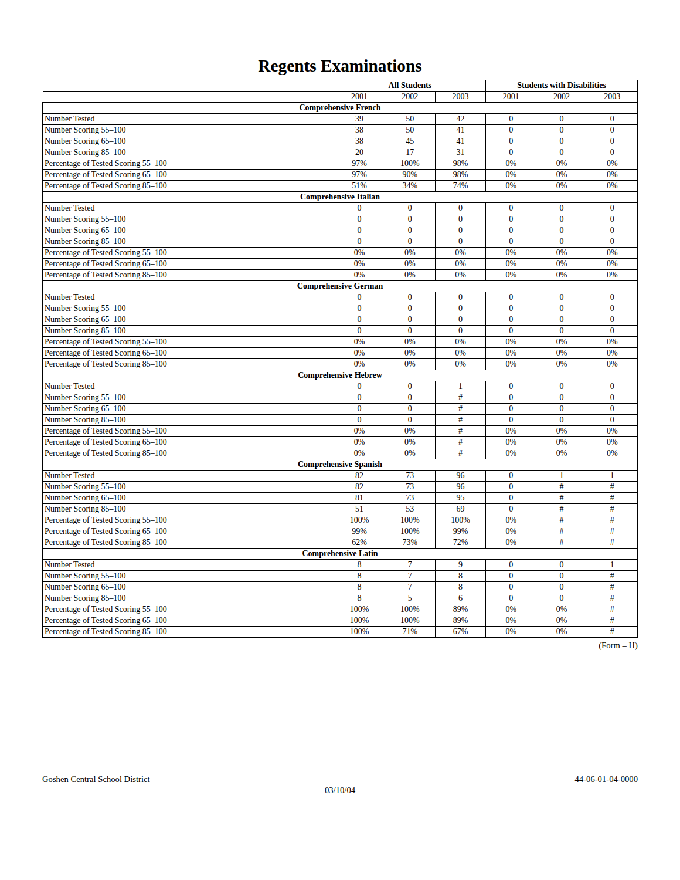Regents Examinations
| | All Students | Students with Disabilities |
| --- | --- | --- |
| | 2001 | 2002 | 2003 | 2001 | 2002 | 2003 |
| Comprehensive French |
| Number Tested | 39 | 50 | 42 | 0 | 0 | 0 |
| Number Scoring 55–100 | 38 | 50 | 41 | 0 | 0 | 0 |
| Number Scoring 65–100 | 38 | 45 | 41 | 0 | 0 | 0 |
| Number Scoring 85–100 | 20 | 17 | 31 | 0 | 0 | 0 |
| Percentage of Tested Scoring 55–100 | 97% | 100% | 98% | 0% | 0% | 0% |
| Percentage of Tested Scoring 65–100 | 97% | 90% | 98% | 0% | 0% | 0% |
| Percentage of Tested Scoring 85–100 | 51% | 34% | 74% | 0% | 0% | 0% |
| Comprehensive Italian |
| Number Tested | 0 | 0 | 0 | 0 | 0 | 0 |
| Number Scoring 55–100 | 0 | 0 | 0 | 0 | 0 | 0 |
| Number Scoring 65–100 | 0 | 0 | 0 | 0 | 0 | 0 |
| Number Scoring 85–100 | 0 | 0 | 0 | 0 | 0 | 0 |
| Percentage of Tested Scoring 55–100 | 0% | 0% | 0% | 0% | 0% | 0% |
| Percentage of Tested Scoring 65–100 | 0% | 0% | 0% | 0% | 0% | 0% |
| Percentage of Tested Scoring 85–100 | 0% | 0% | 0% | 0% | 0% | 0% |
| Comprehensive German |
| Number Tested | 0 | 0 | 0 | 0 | 0 | 0 |
| Number Scoring 55–100 | 0 | 0 | 0 | 0 | 0 | 0 |
| Number Scoring 65–100 | 0 | 0 | 0 | 0 | 0 | 0 |
| Number Scoring 85–100 | 0 | 0 | 0 | 0 | 0 | 0 |
| Percentage of Tested Scoring 55–100 | 0% | 0% | 0% | 0% | 0% | 0% |
| Percentage of Tested Scoring 65–100 | 0% | 0% | 0% | 0% | 0% | 0% |
| Percentage of Tested Scoring 85–100 | 0% | 0% | 0% | 0% | 0% | 0% |
| Comprehensive Hebrew |
| Number Tested | 0 | 0 | 1 | 0 | 0 | 0 |
| Number Scoring 55–100 | 0 | 0 | # | 0 | 0 | 0 |
| Number Scoring 65–100 | 0 | 0 | # | 0 | 0 | 0 |
| Number Scoring 85–100 | 0 | 0 | # | 0 | 0 | 0 |
| Percentage of Tested Scoring 55–100 | 0% | 0% | # | 0% | 0% | 0% |
| Percentage of Tested Scoring 65–100 | 0% | 0% | # | 0% | 0% | 0% |
| Percentage of Tested Scoring 85–100 | 0% | 0% | # | 0% | 0% | 0% |
| Comprehensive Spanish |
| Number Tested | 82 | 73 | 96 | 0 | 1 | 1 |
| Number Scoring 55–100 | 82 | 73 | 96 | 0 | # | # |
| Number Scoring 65–100 | 81 | 73 | 95 | 0 | # | # |
| Number Scoring 85–100 | 51 | 53 | 69 | 0 | # | # |
| Percentage of Tested Scoring 55–100 | 100% | 100% | 100% | 0% | # | # |
| Percentage of Tested Scoring 65–100 | 99% | 100% | 99% | 0% | # | # |
| Percentage of Tested Scoring 85–100 | 62% | 73% | 72% | 0% | # | # |
| Comprehensive Latin |
| Number Tested | 8 | 7 | 9 | 0 | 0 | 1 |
| Number Scoring 55–100 | 8 | 7 | 8 | 0 | 0 | # |
| Number Scoring 65–100 | 8 | 7 | 8 | 0 | 0 | # |
| Number Scoring 85–100 | 8 | 5 | 6 | 0 | 0 | # |
| Percentage of Tested Scoring 55–100 | 100% | 100% | 89% | 0% | 0% | # |
| Percentage of Tested Scoring 65–100 | 100% | 100% | 89% | 0% | 0% | # |
| Percentage of Tested Scoring 85–100 | 100% | 71% | 67% | 0% | 0% | # |
(Form – H)
Goshen Central School District 44-06-01-04-0000
03/10/04